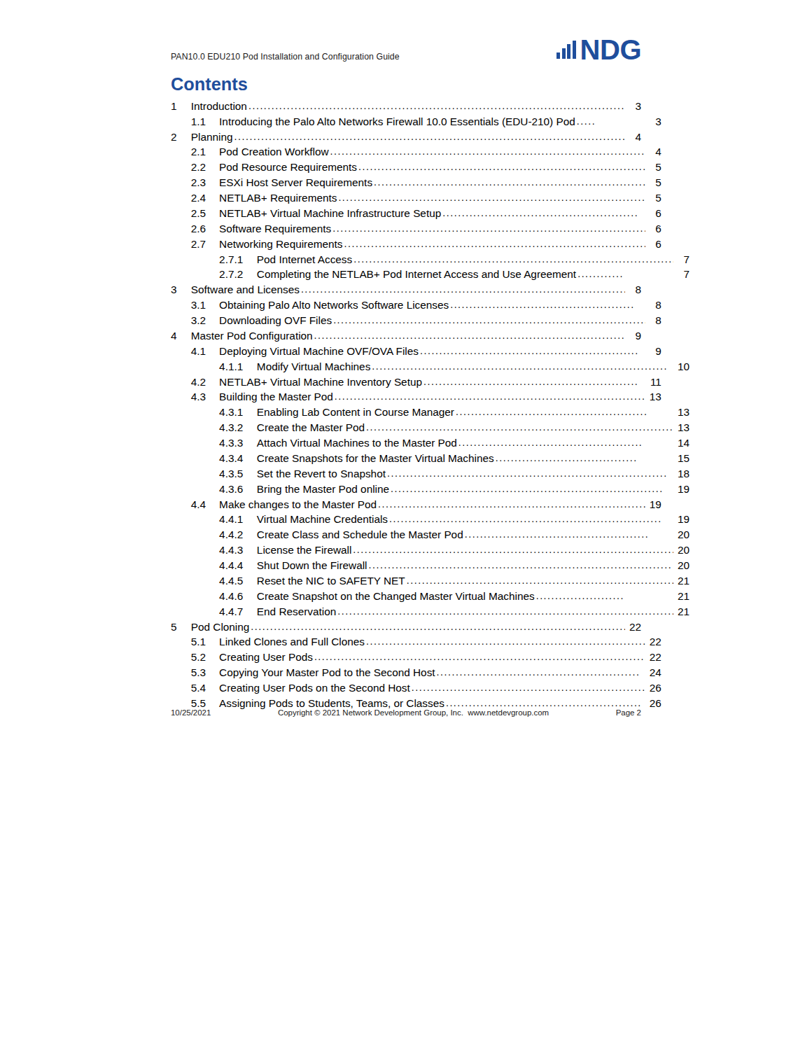PAN10.0 EDU210 Pod Installation and Configuration Guide
NDG
Contents
1 Introduction ........................................................................................................... 3
1.1 Introducing the Palo Alto Networks Firewall 10.0 Essentials (EDU-210) Pod ..... 3
2 Planning .................................................................................................................. 4
2.1 Pod Creation Workflow ....................................................................................... 4
2.2 Pod Resource Requirements ............................................................................... 5
2.3 ESXi Host Server Requirements ........................................................................... 5
2.4 NETLAB+ Requirements ....................................................................................... 5
2.5 NETLAB+ Virtual Machine Infrastructure Setup ................................................... 6
2.6 Software Requirements ....................................................................................... 6
2.7 Networking Requirements ................................................................................... 6
2.7.1 Pod Internet Access ..................................................................................... 7
2.7.2 Completing the NETLAB+ Pod Internet Access and Use Agreement ............ 7
3 Software and Licenses .............................................................................................. 8
3.1 Obtaining Palo Alto Networks Software Licenses ................................................ 8
3.2 Downloading OVF Files ......................................................................................... 8
4 Master Pod Configuration ......................................................................................... 9
4.1 Deploying Virtual Machine OVF/OVA Files ......................................................... 9
4.1.1 Modify Virtual Machines ............................................................................. 10
4.2 NETLAB+ Virtual Machine Inventory Setup ........................................................ 11
4.3 Building the Master Pod ....................................................................................... 13
4.3.1 Enabling Lab Content in Course Manager .................................................. 13
4.3.2 Create the Master Pod ................................................................................. 13
4.3.3 Attach Virtual Machines to the Master Pod ................................................ 14
4.3.4 Create Snapshots for the Master Virtual Machines ..................................... 15
4.3.5 Set the Revert to Snapshot ......................................................................... 18
4.3.6 Bring the Master Pod online ....................................................................... 19
4.4 Make changes to the Master Pod ....................................................................... 19
4.4.1 Virtual Machine Credentials ....................................................................... 19
4.4.2 Create Class and Schedule the Master Pod ................................................ 20
4.4.3 License the Firewall ....................................................................................... 20
4.4.4 Shut Down the Firewall ............................................................................... 20
4.4.5 Reset the NIC to SAFETY NET ....................................................................... 21
4.4.6 Create Snapshot on the Changed Master Virtual Machines ....................... 21
4.4.7 End Reservation .......................................................................................... 21
5 Pod Cloning ............................................................................................................ 22
5.1 Linked Clones and Full Clones ............................................................................. 22
5.2 Creating User Pods ............................................................................................. 22
5.3 Copying Your Master Pod to the Second Host ..................................................... 24
5.4 Creating User Pods on the Second Host ............................................................. 26
5.5 Assigning Pods to Students, Teams, or Classes ................................................... 26
10/25/2021
Copyright © 2021 Network Development Group, Inc. www.netdevgroup.com
Page 2